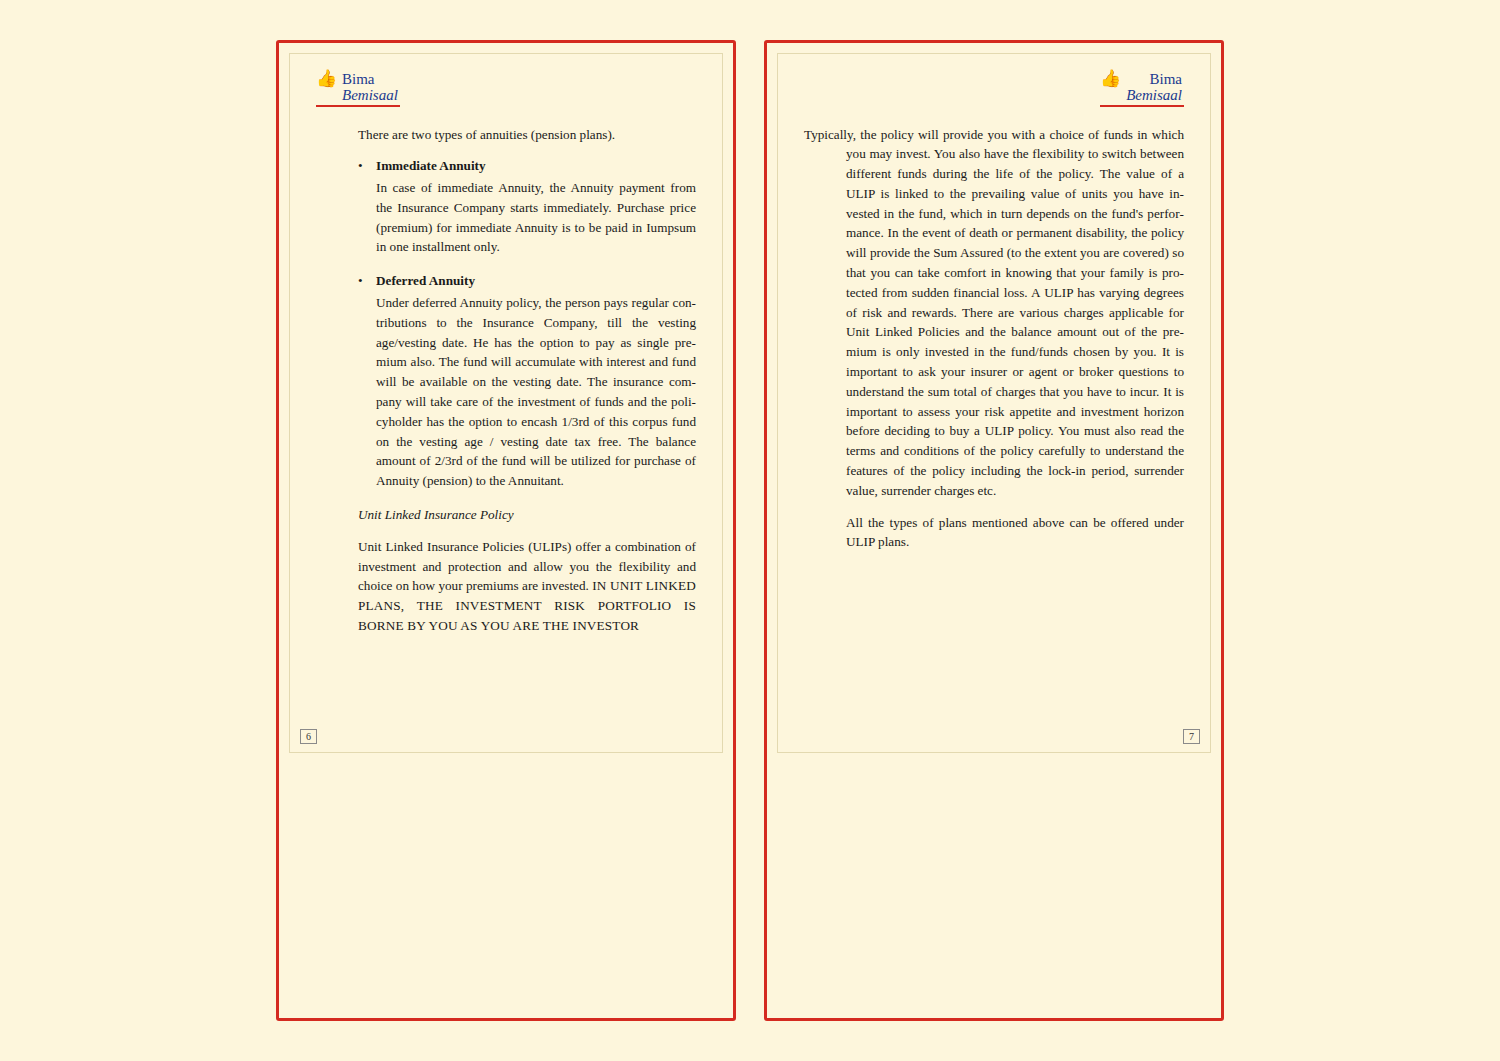BimaBemisaal
There are two types of annuities (pension plans).
Immediate Annuity In case of immediate Annuity, the Annuity payment from the Insurance Company starts immediately. Purchase price (premium) for immediate Annuity is to be paid in Iumpsum in one installment only.
Deferred Annuity Under deferred Annuity policy, the person pays regular contributions to the Insurance Company, till the vesting age/vesting date. He has the option to pay as single premium also. The fund will accumulate with interest and fund will be available on the vesting date. The insurance company will take care of the investment of funds and the policyholder has the option to encash 1/3rd of this corpus fund on the vesting age / vesting date tax free. The balance amount of 2/3rd of the fund will be utilized for purchase of Annuity (pension) to the Annuitant.
Unit Linked Insurance Policy
Unit Linked Insurance Policies (ULIPs) offer a combination of investment and protection and allow you the flexibility and choice on how your premiums are invested. IN UNIT LINKED PLANS, THE INVESTMENT RISK PORTFOLIO IS BORNE BY YOU AS YOU ARE THE INVESTOR
6
BimaBemisaal
Typically, the policy will provide you with a choice of funds in which you may invest. You also have the flexibility to switch between different funds during the life of the policy. The value of a ULIP is linked to the prevailing value of units you have invested in the fund, which in turn depends on the fund's performance. In the event of death or permanent disability, the policy will provide the Sum Assured (to the extent you are covered) so that you can take comfort in knowing that your family is protected from sudden financial loss. A ULIP has varying degrees of risk and rewards. There are various charges applicable for Unit Linked Policies and the balance amount out of the premium is only invested in the fund/funds chosen by you. It is important to ask your insurer or agent or broker questions to understand the sum total of charges that you have to incur. It is important to assess your risk appetite and investment horizon before deciding to buy a ULIP policy. You must also read the terms and conditions of the policy carefully to understand the features of the policy including the lock-in period, surrender value, surrender charges etc.
All the types of plans mentioned above can be offered under ULIP plans.
7